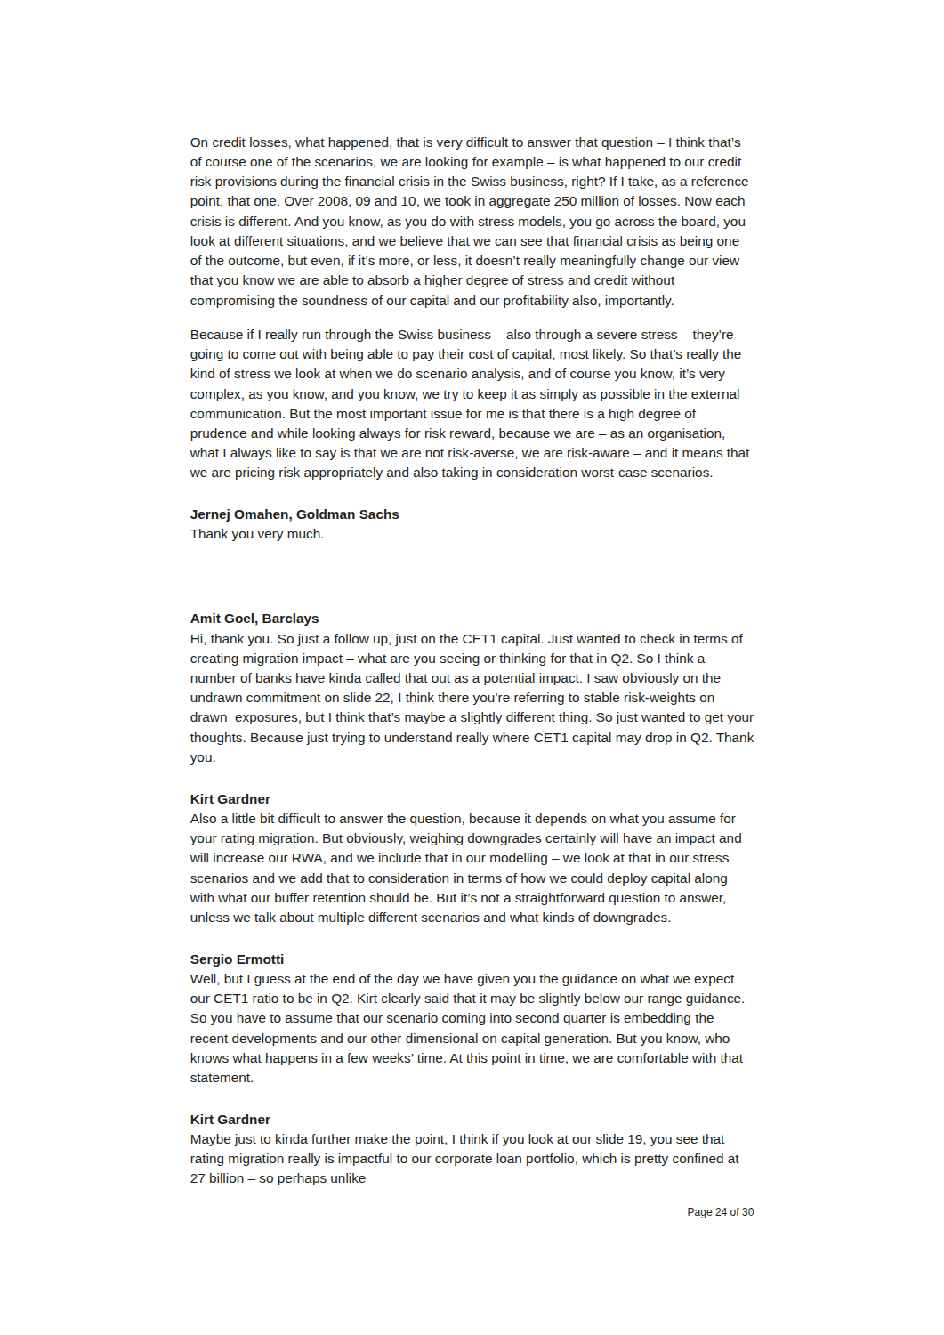On credit losses, what happened, that is very difficult to answer that question – I think that’s of course one of the scenarios, we are looking for example – is what happened to our credit risk provisions during the financial crisis in the Swiss business, right? If I take, as a reference point, that one. Over 2008, 09 and 10, we took in aggregate 250 million of losses. Now each crisis is different. And you know, as you do with stress models, you go across the board, you look at different situations, and we believe that we can see that financial crisis as being one of the outcome, but even, if it’s more, or less, it doesn’t really meaningfully change our view that you know we are able to absorb a higher degree of stress and credit without compromising the soundness of our capital and our profitability also, importantly.
Because if I really run through the Swiss business – also through a severe stress – they’re going to come out with being able to pay their cost of capital, most likely. So that’s really the kind of stress we look at when we do scenario analysis, and of course you know, it’s very complex, as you know, and you know, we try to keep it as simply as possible in the external communication. But the most important issue for me is that there is a high degree of prudence and while looking always for risk reward, because we are – as an organisation, what I always like to say is that we are not risk-averse, we are risk-aware – and it means that we are pricing risk appropriately and also taking in consideration worst-case scenarios.
Jernej Omahen, Goldman Sachs
Thank you very much.
Amit Goel, Barclays
Hi, thank you. So just a follow up, just on the CET1 capital. Just wanted to check in terms of creating migration impact – what are you seeing or thinking for that in Q2. So I think a number of banks have kinda called that out as a potential impact. I saw obviously on the undrawn commitment on slide 22, I think there you’re referring to stable risk-weights on drawn exposures, but I think that’s maybe a slightly different thing. So just wanted to get your thoughts. Because just trying to understand really where CET1 capital may drop in Q2. Thank you.
Kirt Gardner
Also a little bit difficult to answer the question, because it depends on what you assume for your rating migration. But obviously, weighing downgrades certainly will have an impact and will increase our RWA, and we include that in our modelling – we look at that in our stress scenarios and we add that to consideration in terms of how we could deploy capital along with what our buffer retention should be. But it’s not a straightforward question to answer, unless we talk about multiple different scenarios and what kinds of downgrades.
Sergio Ermotti
Well, but I guess at the end of the day we have given you the guidance on what we expect our CET1 ratio to be in Q2. Kirt clearly said that it may be slightly below our range guidance. So you have to assume that our scenario coming into second quarter is embedding the recent developments and our other dimensional on capital generation. But you know, who knows what happens in a few weeks’ time. At this point in time, we are comfortable with that statement.
Kirt Gardner
Maybe just to kinda further make the point, I think if you look at our slide 19, you see that rating migration really is impactful to our corporate loan portfolio, which is pretty confined at 27 billion – so perhaps unlike
Page 24 of 30